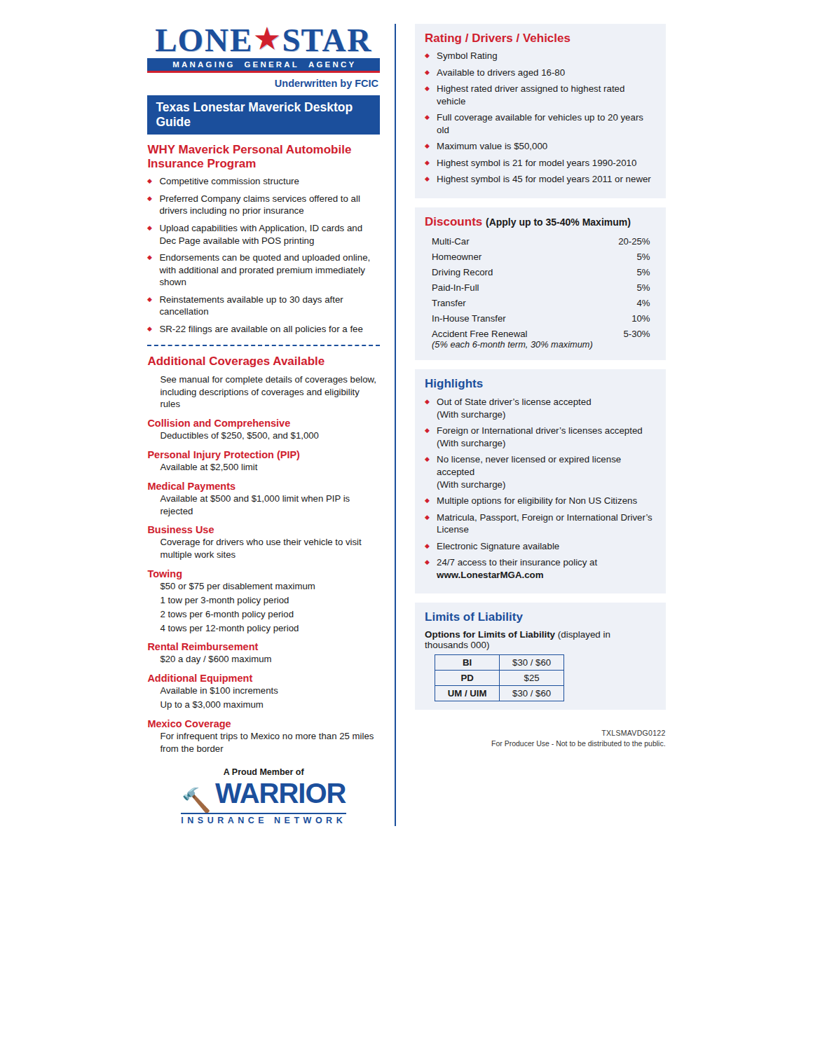LONE★STAR
MANAGING GENERAL AGENCY
Underwritten by FCIC
Texas Lonestar Maverick Desktop Guide
WHY Maverick Personal Automobile
Insurance Program
Competitive commission structure
Preferred Company claims services offered to all drivers including no prior insurance
Upload capabilities with Application, ID cards and Dec Page available with POS printing
Endorsements can be quoted and uploaded online, with additional and prorated premium immediately shown
Reinstatements available up to 30 days after cancellation
SR-22 filings are available on all policies for a fee
Additional Coverages Available
See manual for complete details of coverages below, including descriptions of coverages and eligibility rules
Collision and Comprehensive
Deductibles of $250, $500, and $1,000
Personal Injury Protection (PIP)
Available at $2,500 limit
Medical Payments
Available at $500 and $1,000 limit when PIP is rejected
Business Use
Coverage for drivers who use their vehicle to visit multiple work sites
Towing
$50 or $75 per disablement maximum
1 tow per 3-month policy period
2 tows per 6-month policy period
4 tows per 12-month policy period
Rental Reimbursement
$20 a day / $600 maximum
Additional Equipment
Available in $100 increments
Up to a $3,000 maximum
Mexico Coverage
For infrequent trips to Mexico no more than 25 miles from the border
A Proud Member of
🔨WARRIOR
INSURANCE NETWORK
Rating / Drivers / Vehicles
Symbol Rating
Available to drivers aged 16-80
Highest rated driver assigned to highest rated vehicle
Full coverage available for vehicles up to 20 years old
Maximum value is $50,000
Highest symbol is 21 for model years 1990-2010
Highest symbol is 45 for model years 2011 or newer
Discounts (Apply up to 35-40% Maximum)
| Multi-Car | 20-25% |
| Homeowner | 5% |
| Driving Record | 5% |
| Paid-In-Full | 5% |
| Transfer | 4% |
| In-House Transfer | 10% |
| Accident Free Renewal (5% each 6-month term, 30% maximum) | 5-30% |
Highlights
Out of State driver’s license accepted
(With surcharge)
Foreign or International driver’s licenses accepted
(With surcharge)
No license, never licensed or expired license accepted
(With surcharge)
Multiple options for eligibility for Non US Citizens
Matricula, Passport, Foreign or International Driver’s License
Electronic Signature available
24/7 access to their insurance policy at
www.LonestarMGA.com
Limits of Liability
Options for Limits of Liability (displayed in thousands 000)
| BI | $30 / $60 |
| PD | $25 |
| UM / UIM | $30 / $60 |
TXLSMAVDG0122
For Producer Use - Not to be distributed to the public.